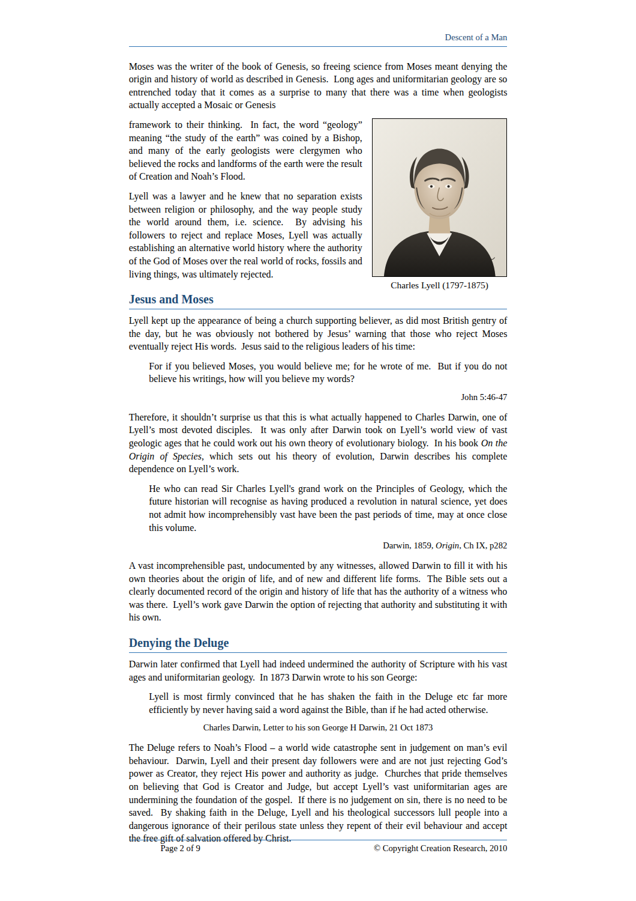Descent of a Man
Moses was the writer of the book of Genesis, so freeing science from Moses meant denying the origin and history of world as described in Genesis. Long ages and uniformitarian geology are so entrenched today that it comes as a surprise to many that there was a time when geologists actually accepted a Mosaic or Genesis
Charles Lyell (1797-1875)
framework to their thinking. In fact, the word “geology” meaning “the study of the earth” was coined by a Bishop, and many of the early geologists were clergymen who believed the rocks and landforms of the earth were the result of Creation and Noah’s Flood.
Lyell was a lawyer and he knew that no separation exists between religion or philosophy, and the way people study the world around them, i.e. science. By advising his followers to reject and replace Moses, Lyell was actually establishing an alternative world history where the authority of the God of Moses over the real world of rocks, fossils and living things, was ultimately rejected.
Jesus and Moses
Lyell kept up the appearance of being a church supporting believer, as did most British gentry of the day, but he was obviously not bothered by Jesus’ warning that those who reject Moses eventually reject His words. Jesus said to the religious leaders of his time:
For if you believed Moses, you would believe me; for he wrote of me. But if you do not believe his writings, how will you believe my words?
John 5:46-47
Therefore, it shouldn’t surprise us that this is what actually happened to Charles Darwin, one of Lyell’s most devoted disciples. It was only after Darwin took on Lyell’s world view of vast geologic ages that he could work out his own theory of evolutionary biology. In his book On the Origin of Species, which sets out his theory of evolution, Darwin describes his complete dependence on Lyell’s work.
He who can read Sir Charles Lyell's grand work on the Principles of Geology, which the future historian will recognise as having produced a revolution in natural science, yet does not admit how incomprehensibly vast have been the past periods of time, may at once close this volume.
Darwin, 1859, Origin, Ch IX, p282
A vast incomprehensible past, undocumented by any witnesses, allowed Darwin to fill it with his own theories about the origin of life, and of new and different life forms. The Bible sets out a clearly documented record of the origin and history of life that has the authority of a witness who was there. Lyell’s work gave Darwin the option of rejecting that authority and substituting it with his own.
Denying the Deluge
Darwin later confirmed that Lyell had indeed undermined the authority of Scripture with his vast ages and uniformitarian geology. In 1873 Darwin wrote to his son George:
Lyell is most firmly convinced that he has shaken the faith in the Deluge etc far more efficiently by never having said a word against the Bible, than if he had acted otherwise.
Charles Darwin, Letter to his son George H Darwin, 21 Oct 1873
The Deluge refers to Noah’s Flood – a world wide catastrophe sent in judgement on man’s evil behaviour. Darwin, Lyell and their present day followers were and are not just rejecting God’s power as Creator, they reject His power and authority as judge. Churches that pride themselves on believing that God is Creator and Judge, but accept Lyell’s vast uniformitarian ages are undermining the foundation of the gospel. If there is no judgement on sin, there is no need to be saved. By shaking faith in the Deluge, Lyell and his theological successors lull people into a dangerous ignorance of their perilous state unless they repent of their evil behaviour and accept the free gift of salvation offered by Christ.
Page 2 of 9
© Copyright Creation Research, 2010